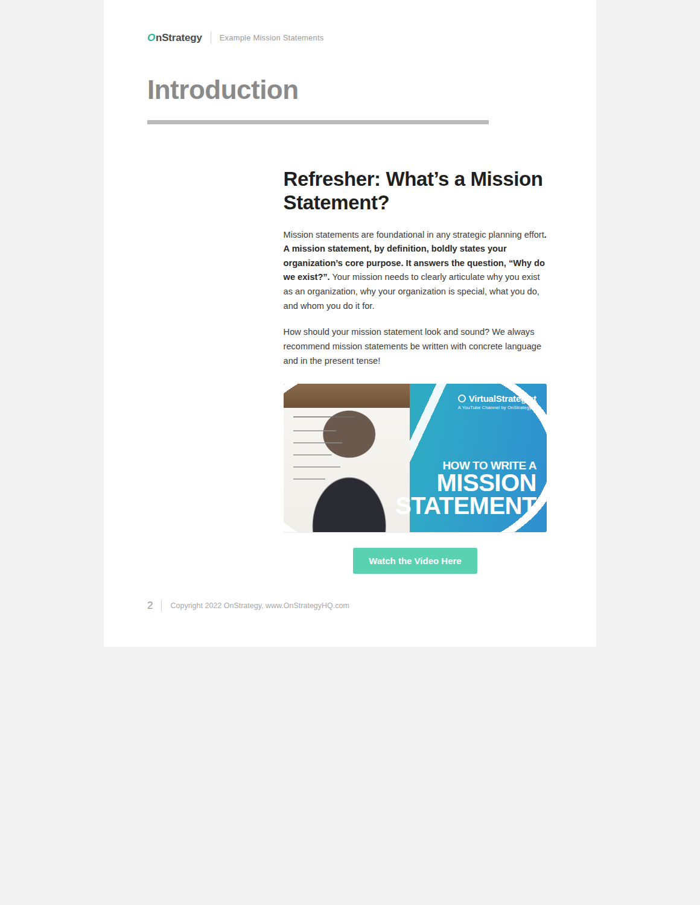OnStrategy Example Mission Statements
Introduction
Refresher: What’s a Mission Statement?
Mission statements are foundational in any strategic planning effort. A mission statement, by definition, boldly states your organization’s core purpose. It answers the question, “Why do we exist?”. Your mission needs to clearly articulate why you exist as an organization, why your organization is special, what you do, and whom you do it for.
How should your mission statement look and sound? We always recommend mission statements be written with concrete language and in the present tense!
VirtualStrategist
A YouTube Channel by OnStrategy
How to Write a
Mission
Statement
Watch the Video Here
2 Copyright 2022 OnStrategy, www.OnStrategyHQ.com